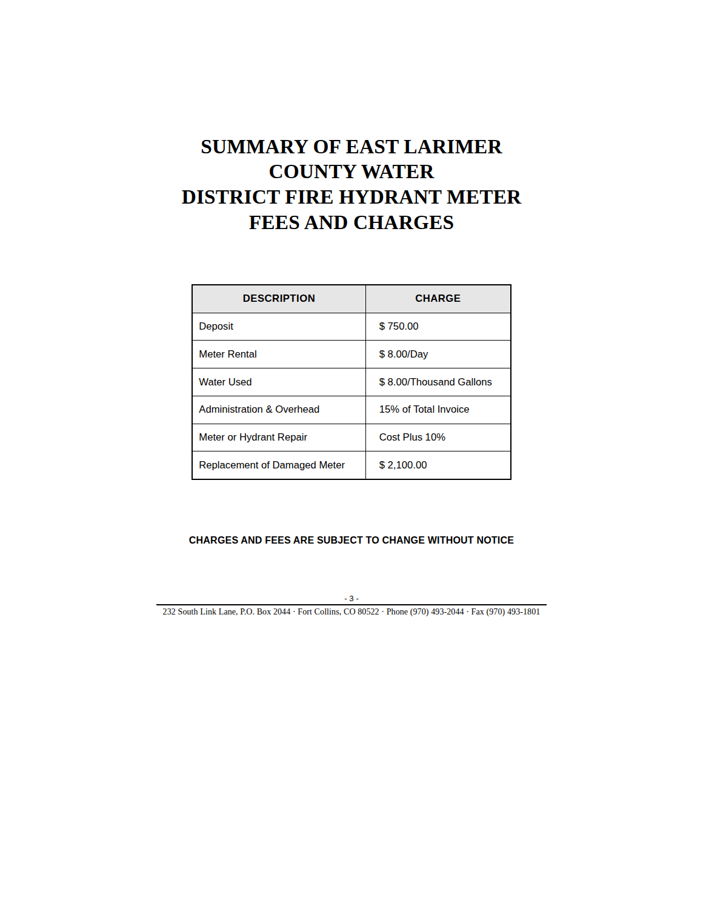SUMMARY OF EAST LARIMER COUNTY WATER
DISTRICT FIRE HYDRANT METER
FEES AND CHARGES
| DESCRIPTION | CHARGE |
| --- | --- |
| Deposit | $ 750.00 |
| Meter Rental | $ 8.00/Day |
| Water Used | $ 8.00/Thousand Gallons |
| Administration & Overhead | 15% of Total Invoice |
| Meter or Hydrant Repair | Cost Plus 10% |
| Replacement of Damaged Meter | $ 2,100.00 |
CHARGES AND FEES ARE SUBJECT TO CHANGE WITHOUT NOTICE
- 3 -
232 South Link Lane, P.O. Box 2044 · Fort Collins, CO 80522 · Phone (970) 493-2044 · Fax (970) 493-1801